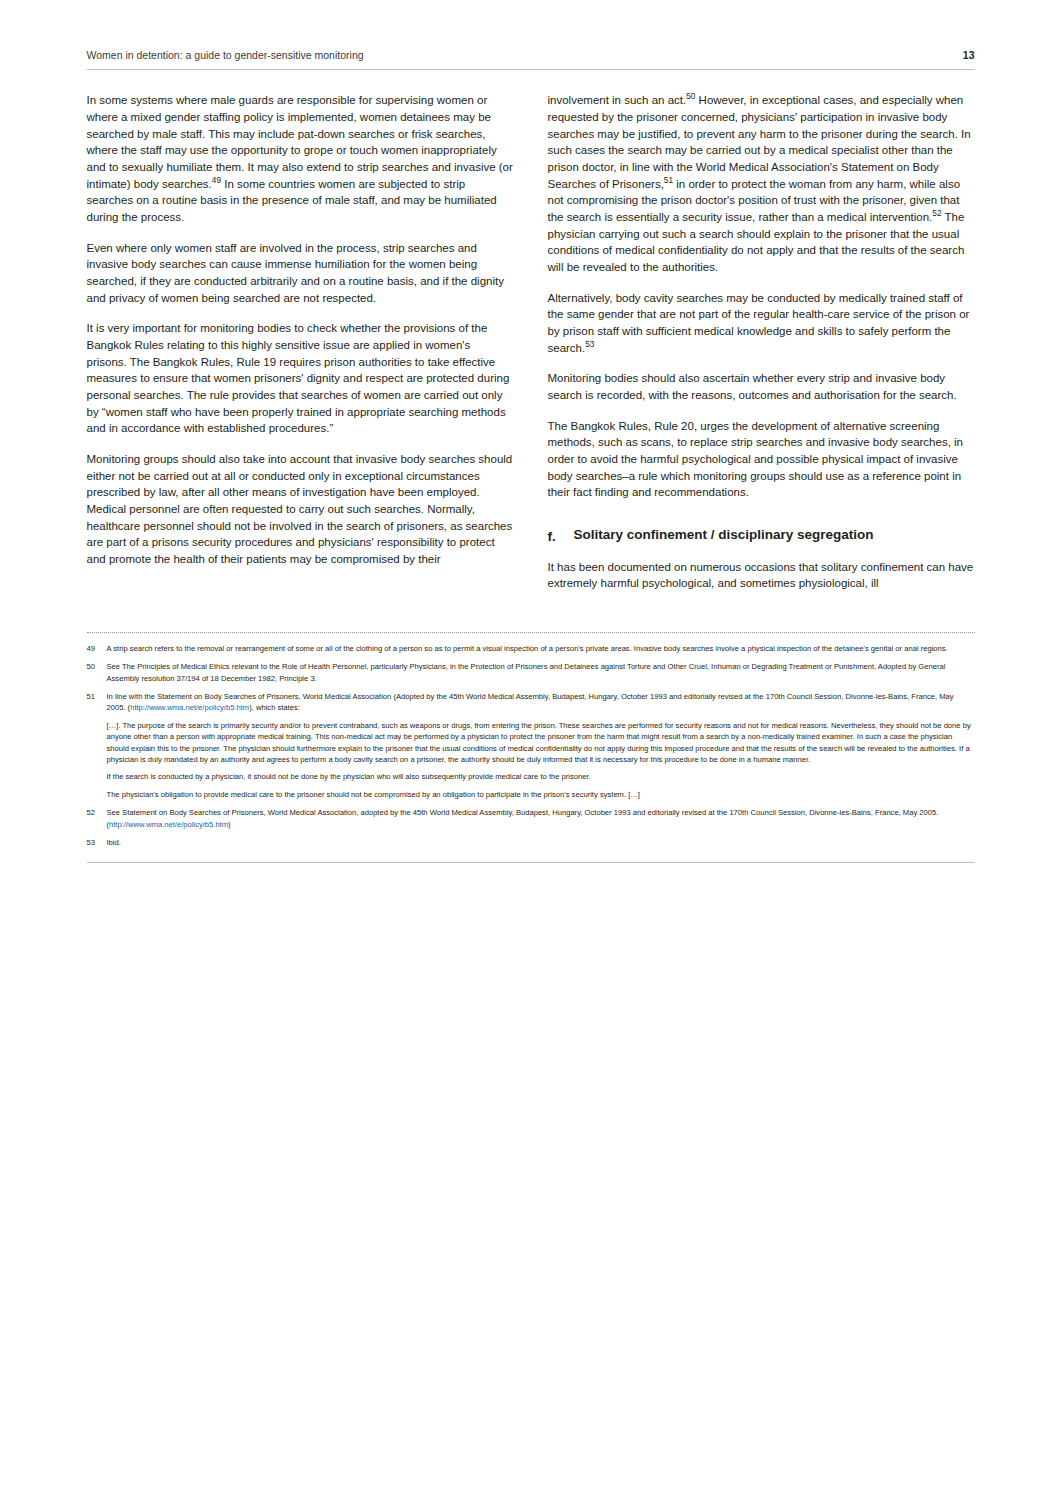Women in detention: a guide to gender-sensitive monitoring
13
In some systems where male guards are responsible for supervising women or where a mixed gender staffing policy is implemented, women detainees may be searched by male staff. This may include pat-down searches or frisk searches, where the staff may use the opportunity to grope or touch women inappropriately and to sexually humiliate them. It may also extend to strip searches and invasive (or intimate) body searches.49 In some countries women are subjected to strip searches on a routine basis in the presence of male staff, and may be humiliated during the process.
Even where only women staff are involved in the process, strip searches and invasive body searches can cause immense humiliation for the women being searched, if they are conducted arbitrarily and on a routine basis, and if the dignity and privacy of women being searched are not respected.
It is very important for monitoring bodies to check whether the provisions of the Bangkok Rules relating to this highly sensitive issue are applied in women's prisons. The Bangkok Rules, Rule 19 requires prison authorities to take effective measures to ensure that women prisoners' dignity and respect are protected during personal searches. The rule provides that searches of women are carried out only by “women staff who have been properly trained in appropriate searching methods and in accordance with established procedures.”
Monitoring groups should also take into account that invasive body searches should either not be carried out at all or conducted only in exceptional circumstances prescribed by law, after all other means of investigation have been employed. Medical personnel are often requested to carry out such searches. Normally, healthcare personnel should not be involved in the search of prisoners, as searches are part of a prisons security procedures and physicians' responsibility to protect and promote the health of their patients may be compromised by their
involvement in such an act.50 However, in exceptional cases, and especially when requested by the prisoner concerned, physicians' participation in invasive body searches may be justified, to prevent any harm to the prisoner during the search. In such cases the search may be carried out by a medical specialist other than the prison doctor, in line with the World Medical Association's Statement on Body Searches of Prisoners,51 in order to protect the woman from any harm, while also not compromising the prison doctor's position of trust with the prisoner, given that the search is essentially a security issue, rather than a medical intervention.52 The physician carrying out such a search should explain to the prisoner that the usual conditions of medical confidentiality do not apply and that the results of the search will be revealed to the authorities.
Alternatively, body cavity searches may be conducted by medically trained staff of the same gender that are not part of the regular health-care service of the prison or by prison staff with sufficient medical knowledge and skills to safely perform the search.53
Monitoring bodies should also ascertain whether every strip and invasive body search is recorded, with the reasons, outcomes and authorisation for the search.
The Bangkok Rules, Rule 20, urges the development of alternative screening methods, such as scans, to replace strip searches and invasive body searches, in order to avoid the harmful psychological and possible physical impact of invasive body searches–a rule which monitoring groups should use as a reference point in their fact finding and recommendations.
f.
Solitary confinement / disciplinary segregation
It has been documented on numerous occasions that solitary confinement can have extremely harmful psychological, and sometimes physiological, ill
49
A strip search refers to the removal or rearrangement of some or all of the clothing of a person so as to permit a visual inspection of a person's private areas. Invasive body searches involve a physical inspection of the detainee's genital or anal regions.
50
See The Principles of Medical Ethics relevant to the Role of Health Personnel, particularly Physicians, in the Protection of Prisoners and Detainees against Torture and Other Cruel, Inhuman or Degrading Treatment or Punishment, Adopted by General Assembly resolution 37/194 of 18 December 1982, Principle 3.
51
In line with the Statement on Body Searches of Prisoners, World Medical Association (Adopted by the 45th World Medical Assembly, Budapest, Hungary, October 1993 and editorially revised at the 170th Council Session, Divonne-les-Bains, France, May 2005. (http://www.wma.net/e/policy/b5.htm), which states:
[…]. The purpose of the search is primarily security and/or to prevent contraband, such as weapons or drugs, from entering the prison. These searches are performed for security reasons and not for medical reasons. Nevertheless, they should not be done by anyone other than a person with appropriate medical training. This non-medical act may be performed by a physician to protect the prisoner from the harm that might result from a search by a non-medically trained examiner. In such a case the physician should explain this to the prisoner. The physician should furthermore explain to the prisoner that the usual conditions of medical confidentiality do not apply during this imposed procedure and that the results of the search will be revealed to the authorities. If a physician is duly mandated by an authority and agrees to perform a body cavity search on a prisoner, the authority should be duly informed that it is necessary for this procedure to be done in a humane manner.
If the search is conducted by a physician, it should not be done by the physician who will also subsequently provide medical care to the prisoner.
The physician's obligation to provide medical care to the prisoner should not be compromised by an obligation to participate in the prison's security system. […]
52
See Statement on Body Searches of Prisoners, World Medical Association, adopted by the 45th World Medical Assembly, Budapest, Hungary, October 1993 and editorially revised at the 170th Council Session, Divonne-les-Bains, France, May 2005. (http://www.wma.net/e/policy/b5.htm)
53
Ibid.